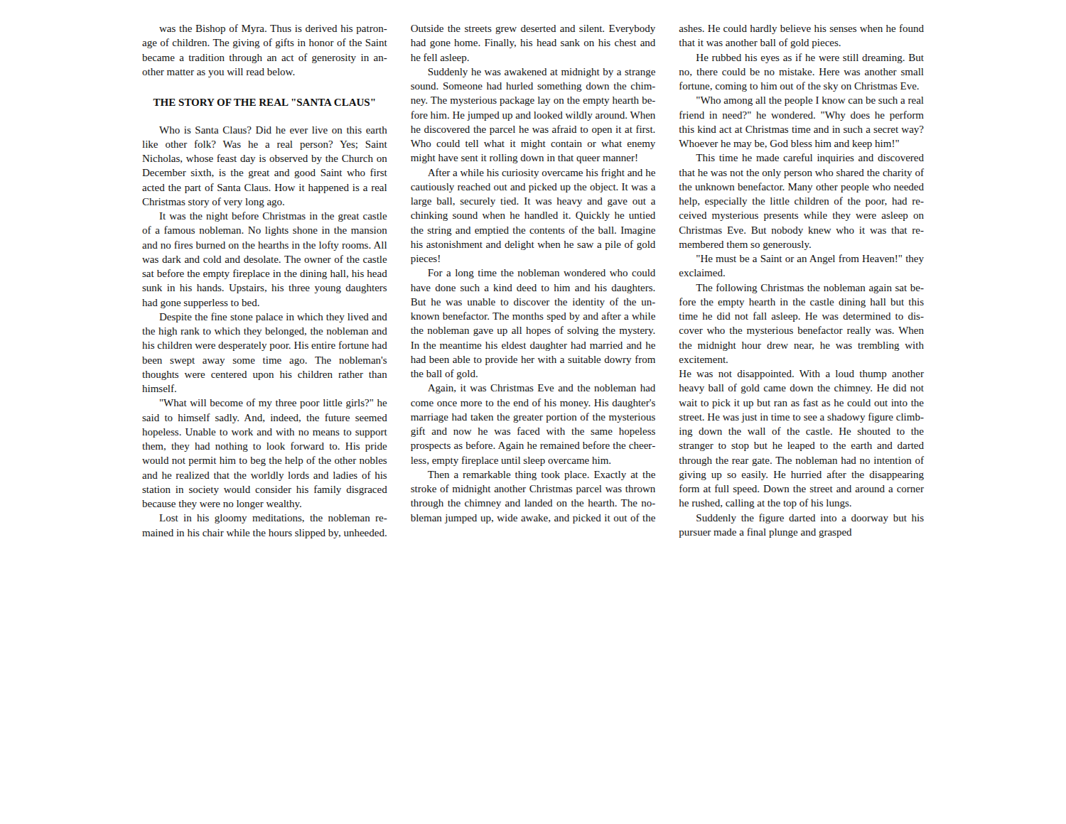was the Bishop of Myra. Thus is derived his patronage of children. The giving of gifts in honor of the Saint became a tradition through an act of generosity in another matter as you will read below.
The Story of the Real "Santa Claus"
Who is Santa Claus? Did he ever live on this earth like other folk? Was he a real person? Yes; Saint Nicholas, whose feast day is observed by the Church on December sixth, is the great and good Saint who first acted the part of Santa Claus. How it happened is a real Christmas story of very long ago.
It was the night before Christmas in the great castle of a famous nobleman. No lights shone in the mansion and no fires burned on the hearths in the lofty rooms. All was dark and cold and desolate. The owner of the castle sat before the empty fireplace in the dining hall, his head sunk in his hands. Upstairs, his three young daughters had gone supperless to bed.
Despite the fine stone palace in which they lived and the high rank to which they belonged, the nobleman and his children were desperately poor. His entire fortune had been swept away some time ago. The nobleman's thoughts were centered upon his children rather than himself.
"What will become of my three poor little girls?" he said to himself sadly. And, indeed, the future seemed hopeless. Unable to work and with no means to support them, they had nothing to look forward to. His pride would not permit him to beg the help of the other nobles and he realized that the worldly lords and ladies of his station in society would consider his family disgraced because they were no longer wealthy.
Lost in his gloomy meditations, the nobleman remained in his chair while the hours slipped by, unheeded. Outside the streets grew deserted and silent. Everybody had gone home. Finally, his head sank on his chest and he fell asleep.
Suddenly he was awakened at midnight by a strange sound. Someone had hurled something down the chimney. The mysterious package lay on the empty hearth before him. He jumped up and looked wildly around. When he discovered the parcel he was afraid to open it at first. Who could tell what it might contain or what enemy might have sent it rolling down in that queer manner!
After a while his curiosity overcame his fright and he cautiously reached out and picked up the object. It was a large ball, securely tied. It was heavy and gave out a chinking sound when he handled it. Quickly he untied the string and emptied the contents of the ball. Imagine his astonishment and delight when he saw a pile of gold pieces!
For a long time the nobleman wondered who could have done such a kind deed to him and his daughters. But he was unable to discover the identity of the unknown benefactor. The months sped by and after a while the nobleman gave up all hopes of solving the mystery. In the meantime his eldest daughter had married and he had been able to provide her with a suitable dowry from the ball of gold.
Again, it was Christmas Eve and the nobleman had come once more to the end of his money. His daughter's marriage had taken the greater portion of the mysterious gift and now he was faced with the same hopeless prospects as before. Again he remained before the cheerless, empty fireplace until sleep overcame him.
Then a remarkable thing took place. Exactly at the stroke of midnight another Christmas parcel was thrown through the chimney and landed on the hearth. The nobleman jumped up, wide awake, and picked it out of the ashes. He could hardly believe his senses when he found that it was another ball of gold pieces.
He rubbed his eyes as if he were still dreaming. But no, there could be no mistake. Here was another small fortune, coming to him out of the sky on Christmas Eve.
"Who among all the people I know can be such a real friend in need?" he wondered. "Why does he perform this kind act at Christmas time and in such a secret way? Whoever he may be, God bless him and keep him!"
This time he made careful inquiries and discovered that he was not the only person who shared the charity of the unknown benefactor. Many other people who needed help, especially the little children of the poor, had received mysterious presents while they were asleep on Christmas Eve. But nobody knew who it was that remembered them so generously.
"He must be a Saint or an Angel from Heaven!" they exclaimed.
The following Christmas the nobleman again sat before the empty hearth in the castle dining hall but this time he did not fall asleep. He was determined to discover who the mysterious benefactor really was. When the midnight hour drew near, he was trembling with excitement.
He was not disappointed. With a loud thump another heavy ball of gold came down the chimney. He did not wait to pick it up but ran as fast as he could out into the street. He was just in time to see a shadowy figure climbing down the wall of the castle. He shouted to the stranger to stop but he leaped to the earth and darted through the rear gate. The nobleman had no intention of giving up so easily. He hurried after the disappearing form at full speed. Down the street and around a corner he rushed, calling at the top of his lungs.
Suddenly the figure darted into a doorway but his pursuer made a final plunge and grasped